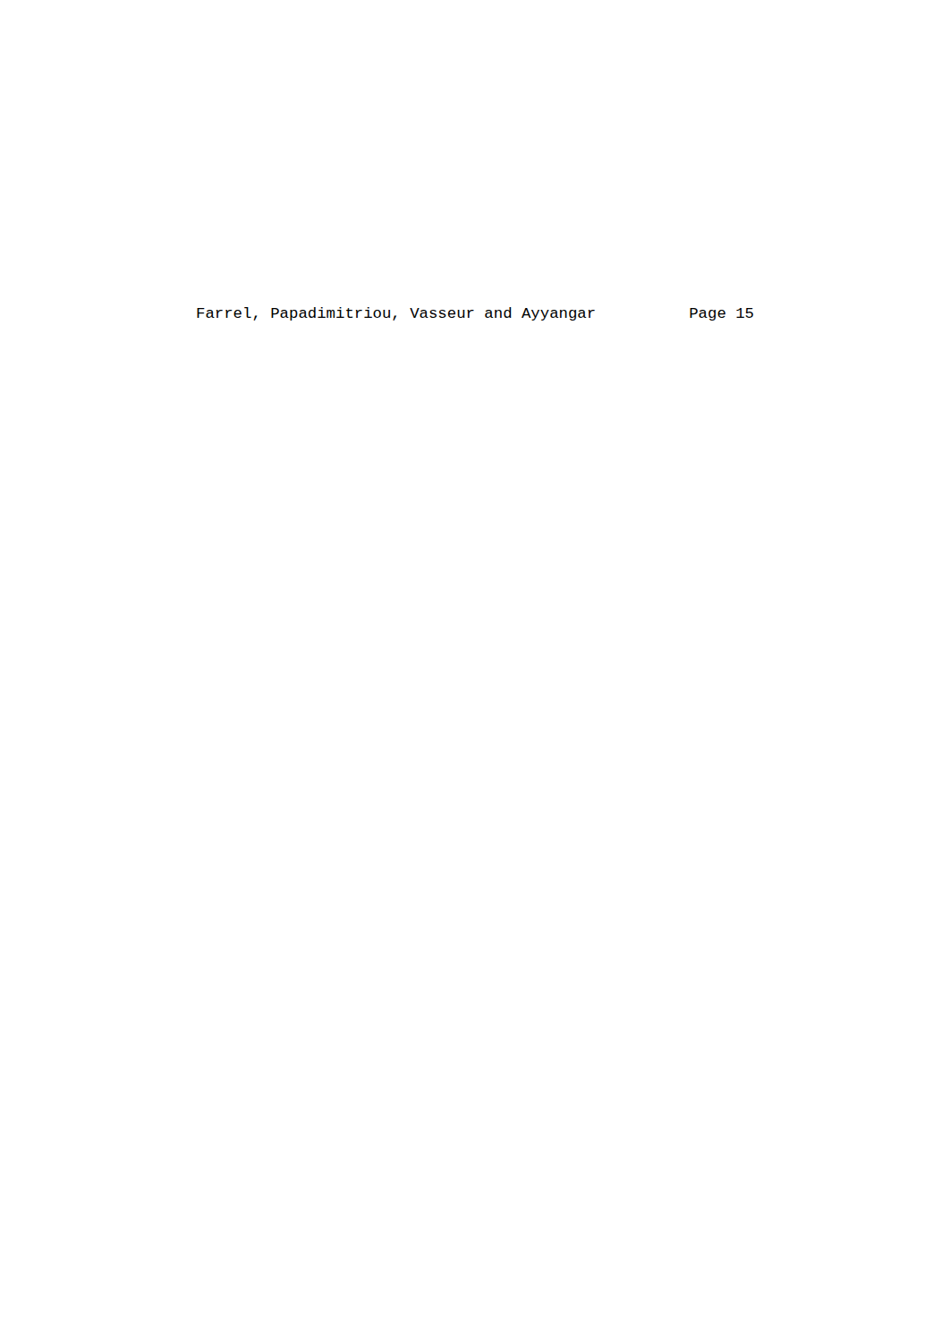Farrel, Papadimitriou, Vasseur and Ayyangar Page 15